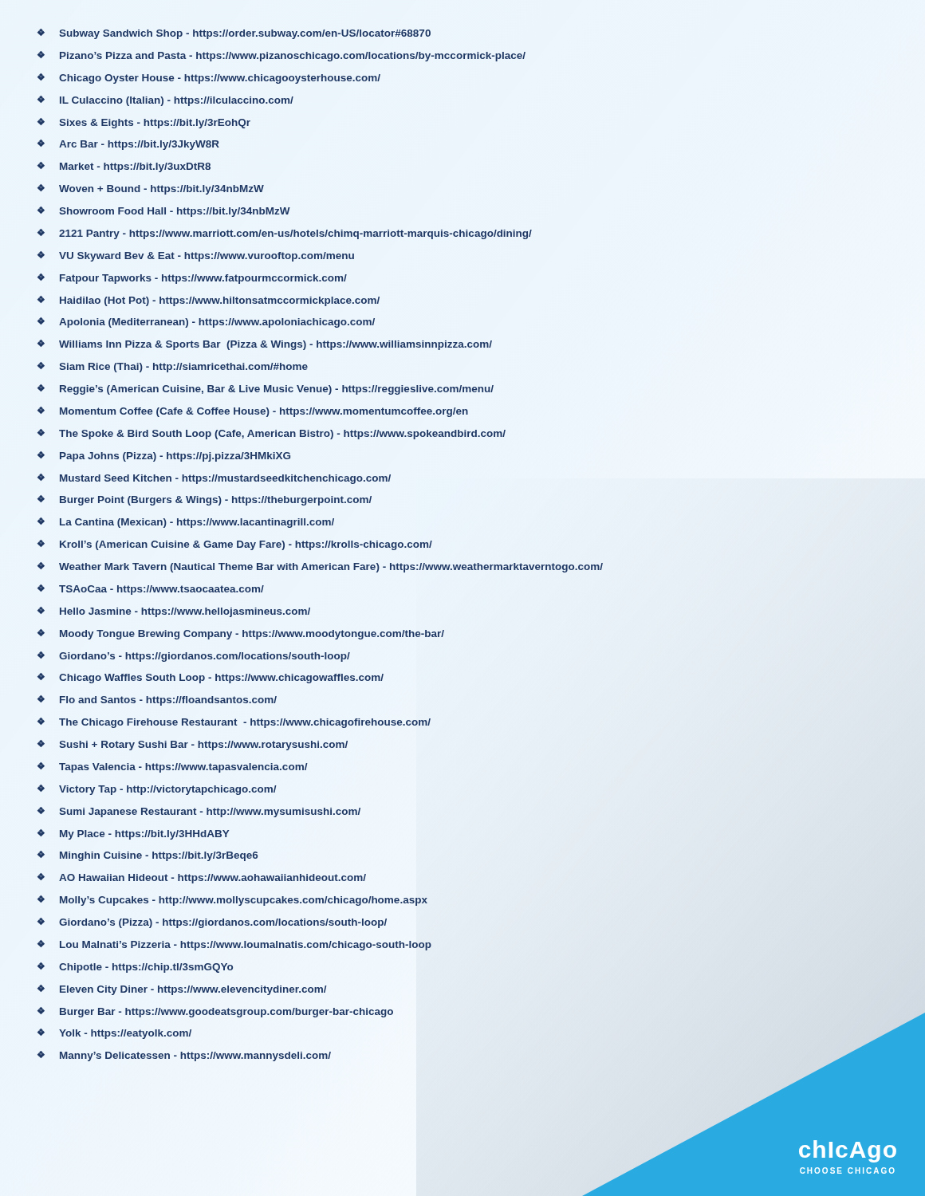ch Ic Ago
CHOOSE CHICAGO
Subway Sandwich Shop - https://order.subway.com/en-US/locator#68870
Pizano’s Pizza and Pasta - https://www.pizanoschicago.com/locations/by-mccormick-place/
Chicago Oyster House - https://www.chicagooysterhouse.com/
IL Culaccino (Italian) - https://ilculaccino.com/
Sixes & Eights - https://bit.ly/3rEohQr
Arc Bar - https://bit.ly/3JkyW8R
Market - https://bit.ly/3uxDtR8
Woven + Bound - https://bit.ly/34nbMzW
Showroom Food Hall - https://bit.ly/34nbMzW
2121 Pantry - https://www.marriott.com/en-us/hotels/chimq-marriott-marquis-chicago/dining/
VU Skyward Bev & Eat - https://www.vurooftop.com/menu
Fatpour Tapworks - https://www.fatpourmccormick.com/
Haidilao (Hot Pot) - https://www.hiltonsatmccormickplace.com/
Apolonia (Mediterranean) - https://www.apoloniachicago.com/
Williams Inn Pizza & Sports Bar (Pizza & Wings) - https://www.williamsinnpizza.com/
Siam Rice (Thai) - http://siamricethai.com/#home
Reggie’s (American Cuisine, Bar & Live Music Venue) - https://reggieslive.com/menu/
Momentum Coffee (Cafe & Coffee House) - https://www.momentumcoffee.org/en
The Spoke & Bird South Loop (Cafe, American Bistro) - https://www.spokeandbird.com/
Papa Johns (Pizza) - https://pj.pizza/3HMkiXG
Mustard Seed Kitchen - https://mustardseedkitchenchicago.com/
Burger Point (Burgers & Wings) - https://theburgerpoint.com/
La Cantina (Mexican) - https://www.lacantinagrill.com/
Kroll’s (American Cuisine & Game Day Fare) - https://krolls-chicago.com/
Weather Mark Tavern (Nautical Theme Bar with American Fare) - https://www.weathermarktaverntogo.com/
TSAoCaa - https://www.tsaocaatea.com/
Hello Jasmine - https://www.hellojasmineus.com/
Moody Tongue Brewing Company - https://www.moodytongue.com/the-bar/
Giordano’s - https://giordanos.com/locations/south-loop/
Chicago Waffles South Loop - https://www.chicagowaffles.com/
Flo and Santos - https://floandsantos.com/
The Chicago Firehouse Restaurant - https://www.chicagofirehouse.com/
Sushi + Rotary Sushi Bar - https://www.rotarysushi.com/
Tapas Valencia - https://www.tapasvalencia.com/
Victory Tap - http://victorytapchicago.com/
Sumi Japanese Restaurant - http://www.mysumisushi.com/
My Place - https://bit.ly/3HHdABY
Minghin Cuisine - https://bit.ly/3rBeqe6
AO Hawaiian Hideout - https://www.aohawaiianhideout.com/
Molly’s Cupcakes - http://www.mollyscupcakes.com/chicago/home.aspx
Giordano’s (Pizza) - https://giordanos.com/locations/south-loop/
Lou Malnati’s Pizzeria - https://www.loumalnatis.com/chicago-south-loop
Chipotle - https://chip.tl/3smGQYo
Eleven City Diner - https://www.elevencitydiner.com/
Burger Bar - https://www.goodeatsgroup.com/burger-bar-chicago
Yolk - https://eatyolk.com/
Manny’s Delicatessen - https://www.mannysdeli.com/